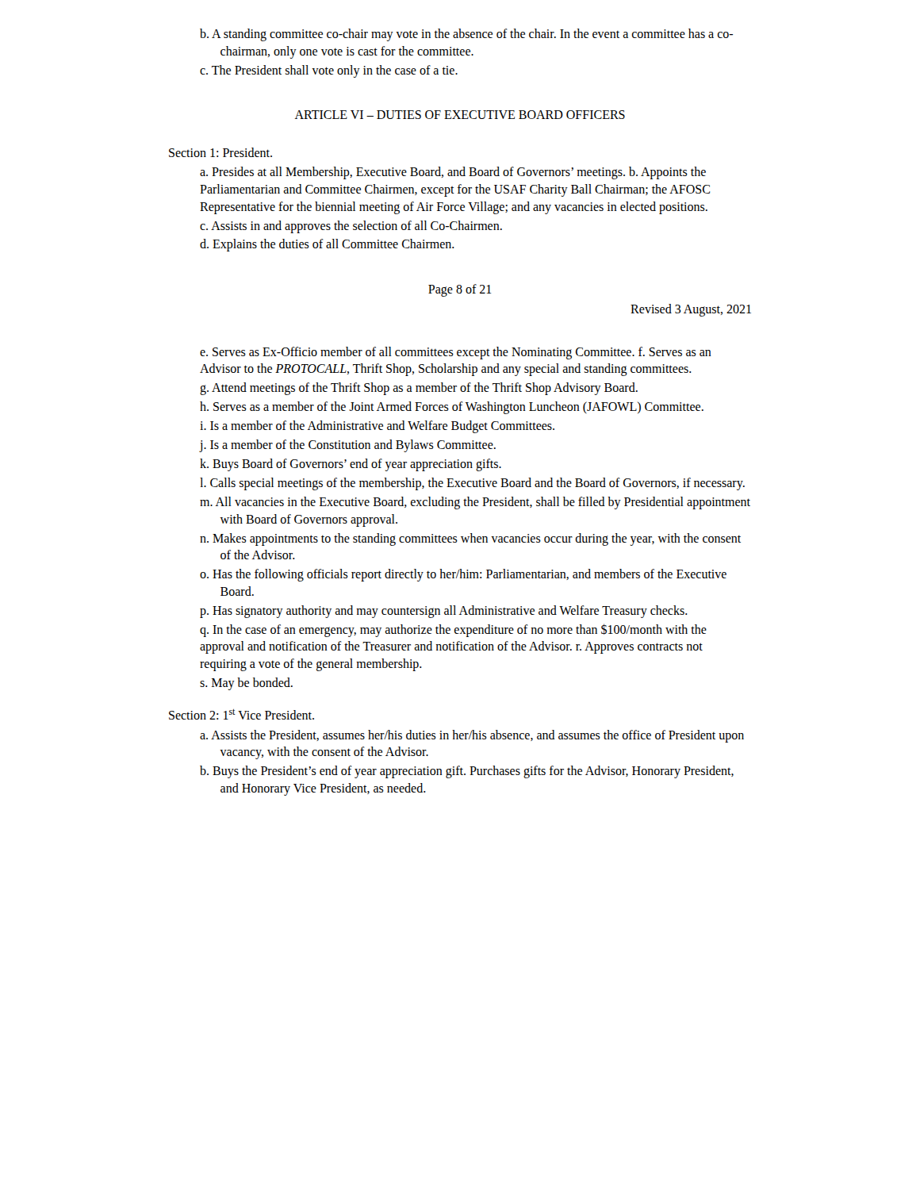b. A standing committee co-chair may vote in the absence of the chair. In the event a committee has a co-chairman, only one vote is cast for the committee.
c. The President shall vote only in the case of a tie.
ARTICLE VI – DUTIES OF EXECUTIVE BOARD OFFICERS
Section 1: President.
a. Presides at all Membership, Executive Board, and Board of Governors’ meetings. b. Appoints the Parliamentarian and Committee Chairmen, except for the USAF Charity Ball Chairman; the AFOSC Representative for the biennial meeting of Air Force Village; and any vacancies in elected positions.
c. Assists in and approves the selection of all Co-Chairmen.
d. Explains the duties of all Committee Chairmen.
Page 8 of 21
Revised 3 August, 2021
e. Serves as Ex-Officio member of all committees except the Nominating Committee. f. Serves as an Advisor to the PROTOCALL, Thrift Shop, Scholarship and any special and standing committees.
g. Attend meetings of the Thrift Shop as a member of the Thrift Shop Advisory Board.
h. Serves as a member of the Joint Armed Forces of Washington Luncheon (JAFOWL) Committee.
i. Is a member of the Administrative and Welfare Budget Committees.
j. Is a member of the Constitution and Bylaws Committee.
k. Buys Board of Governors’ end of year appreciation gifts.
l. Calls special meetings of the membership, the Executive Board and the Board of Governors, if necessary.
m. All vacancies in the Executive Board, excluding the President, shall be filled by Presidential appointment with Board of Governors approval.
n. Makes appointments to the standing committees when vacancies occur during the year, with the consent of the Advisor.
o. Has the following officials report directly to her/him: Parliamentarian, and members of the Executive Board.
p. Has signatory authority and may countersign all Administrative and Welfare Treasury checks.
q. In the case of an emergency, may authorize the expenditure of no more than $100/month with the approval and notification of the Treasurer and notification of the Advisor. r. Approves contracts not requiring a vote of the general membership.
s. May be bonded.
Section 2: 1st Vice President.
a. Assists the President, assumes her/his duties in her/his absence, and assumes the office of President upon vacancy, with the consent of the Advisor.
b. Buys the President’s end of year appreciation gift. Purchases gifts for the Advisor, Honorary President, and Honorary Vice President, as needed.